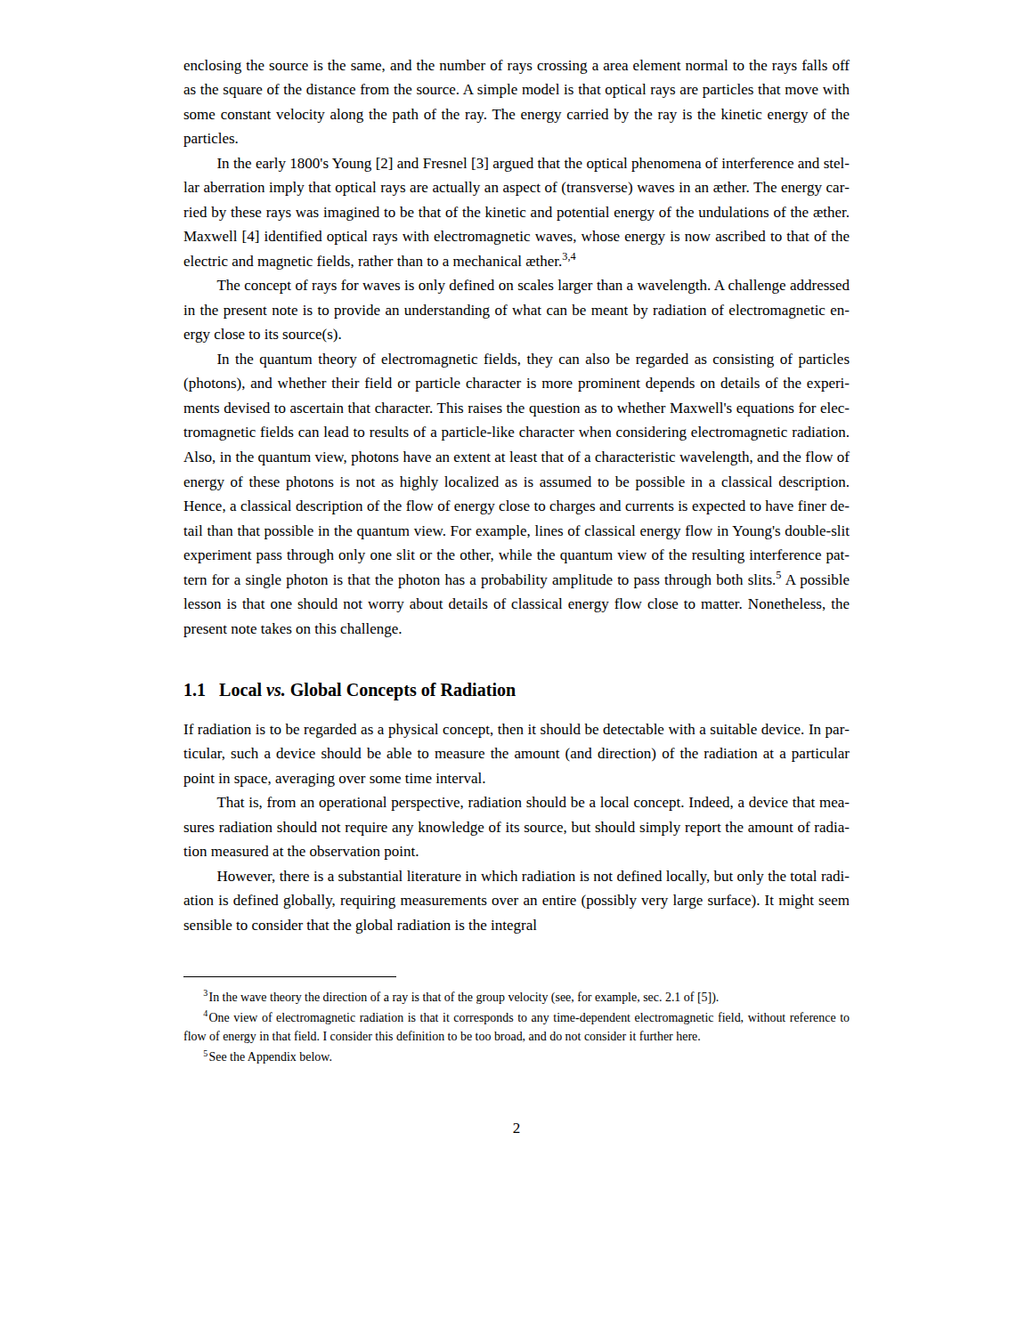enclosing the source is the same, and the number of rays crossing a area element normal to the rays falls off as the square of the distance from the source. A simple model is that optical rays are particles that move with some constant velocity along the path of the ray. The energy carried by the ray is the kinetic energy of the particles.
In the early 1800's Young [2] and Fresnel [3] argued that the optical phenomena of interference and stellar aberration imply that optical rays are actually an aspect of (transverse) waves in an æther. The energy carried by these rays was imagined to be that of the kinetic and potential energy of the undulations of the æther. Maxwell [4] identified optical rays with electromagnetic waves, whose energy is now ascribed to that of the electric and magnetic fields, rather than to a mechanical æther.3,4
The concept of rays for waves is only defined on scales larger than a wavelength. A challenge addressed in the present note is to provide an understanding of what can be meant by radiation of electromagnetic energy close to its source(s).
In the quantum theory of electromagnetic fields, they can also be regarded as consisting of particles (photons), and whether their field or particle character is more prominent depends on details of the experiments devised to ascertain that character. This raises the question as to whether Maxwell's equations for electromagnetic fields can lead to results of a particle-like character when considering electromagnetic radiation. Also, in the quantum view, photons have an extent at least that of a characteristic wavelength, and the flow of energy of these photons is not as highly localized as is assumed to be possible in a classical description. Hence, a classical description of the flow of energy close to charges and currents is expected to have finer detail than that possible in the quantum view. For example, lines of classical energy flow in Young's double-slit experiment pass through only one slit or the other, while the quantum view of the resulting interference pattern for a single photon is that the photon has a probability amplitude to pass through both slits.5 A possible lesson is that one should not worry about details of classical energy flow close to matter. Nonetheless, the present note takes on this challenge.
1.1 Local vs. Global Concepts of Radiation
If radiation is to be regarded as a physical concept, then it should be detectable with a suitable device. In particular, such a device should be able to measure the amount (and direction) of the radiation at a particular point in space, averaging over some time interval.
That is, from an operational perspective, radiation should be a local concept. Indeed, a device that measures radiation should not require any knowledge of its source, but should simply report the amount of radiation measured at the observation point.
However, there is a substantial literature in which radiation is not defined locally, but only the total radiation is defined globally, requiring measurements over an entire (possibly very large surface). It might seem sensible to consider that the global radiation is the integral
3In the wave theory the direction of a ray is that of the group velocity (see, for example, sec. 2.1 of [5]).
4One view of electromagnetic radiation is that it corresponds to any time-dependent electromagnetic field, without reference to flow of energy in that field. I consider this definition to be too broad, and do not consider it further here.
5See the Appendix below.
2